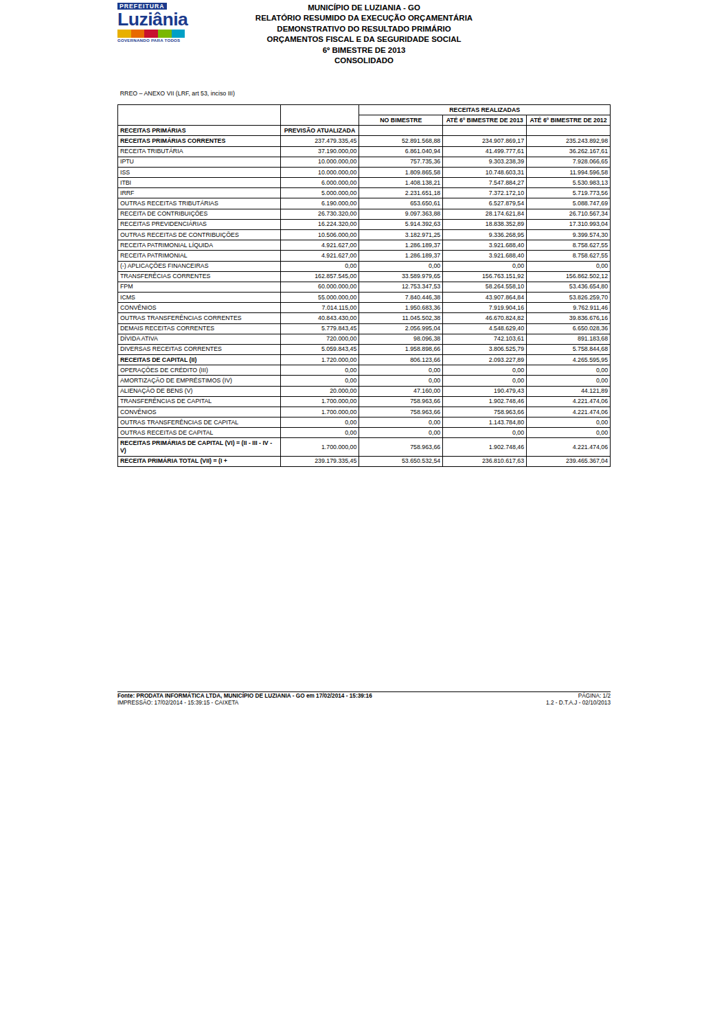PREFEITURA Luziânia
GOVERNANDO PARA TODOS
MUNICÍPIO DE LUZIANIA - GO
RELATÓRIO RESUMIDO DA EXECUÇÃO ORÇAMENTÁRIA
DEMONSTRATIVO DO RESULTADO PRIMÁRIO
ORÇAMENTOS FISCAL E DA SEGURIDADE SOCIAL
6º BIMESTRE DE 2013
CONSOLIDADO
RREO – ANEXO VII (LRF, art 53, inciso III)
| | | RECEITAS REALIZADAS |
| --- | --- | --- |
| NO BIMESTRE | ATÉ 6º BIMESTRE DE 2013 | ATÉ 6º BIMESTRE DE 2012 |
| RECEITAS PRIMÁRIAS | PREVISÃO ATUALIZADA | | | |
| RECEITAS PRIMÁRIAS CORRENTES | 237.479.335,45 | 52.891.568,88 | 234.907.869,17 | 235.243.892,98 |
| RECEITA TRIBUTÁRIA | 37.190.000,00 | 6.861.040,94 | 41.499.777,61 | 36.262.167,61 |
| IPTU | 10.000.000,00 | 757.735,36 | 9.303.238,39 | 7.928.066,65 |
| ISS | 10.000.000,00 | 1.809.865,58 | 10.748.603,31 | 11.994.596,58 |
| ITBI | 6.000.000,00 | 1.408.138,21 | 7.547.884,27 | 5.530.983,13 |
| IRRF | 5.000.000,00 | 2.231.651,18 | 7.372.172,10 | 5.719.773,56 |
| OUTRAS RECEITAS TRIBUTÁRIAS | 6.190.000,00 | 653.650,61 | 6.527.879,54 | 5.088.747,69 |
| RECEITA DE CONTRIBUIÇÕES | 26.730.320,00 | 9.097.363,88 | 28.174.621,84 | 26.710.567,34 |
| RECEITAS PREVIDENCIÁRIAS | 16.224.320,00 | 5.914.392,63 | 18.838.352,89 | 17.310.993,04 |
| OUTRAS RECEITAS DE CONTRIBUIÇÕES | 10.506.000,00 | 3.182.971,25 | 9.336.268,95 | 9.399.574,30 |
| RECEITA PATRIMONIAL LÍQUIDA | 4.921.627,00 | 1.286.189,37 | 3.921.688,40 | 8.758.627,55 |
| RECEITA PATRIMONIAL | 4.921.627,00 | 1.286.189,37 | 3.921.688,40 | 8.758.627,55 |
| (-) APLICAÇÕES FINANCEIRAS | 0,00 | 0,00 | 0,00 | 0,00 |
| TRANSFERÊCIAS CORRENTES | 162.857.545,00 | 33.589.979,65 | 156.763.151,92 | 156.862.502,12 |
| FPM | 60.000.000,00 | 12.753.347,53 | 58.264.558,10 | 53.436.654,80 |
| ICMS | 55.000.000,00 | 7.840.446,38 | 43.907.864,84 | 53.826.259,70 |
| CONVÊNIOS | 7.014.115,00 | 1.950.683,36 | 7.919.904,16 | 9.762.911,46 |
| OUTRAS TRANSFERÊNCIAS CORRENTES | 40.843.430,00 | 11.045.502,38 | 46.670.824,82 | 39.836.676,16 |
| DEMAIS RECEITAS CORRENTES | 5.779.843,45 | 2.056.995,04 | 4.548.629,40 | 6.650.028,36 |
| DÍVIDA ATIVA | 720.000,00 | 98.096,38 | 742.103,61 | 891.183,68 |
| DIVERSAS RECEITAS CORRENTES | 5.059.843,45 | 1.958.898,66 | 3.806.525,79 | 5.758.844,68 |
| RECEITAS DE CAPITAL (II) | 1.720.000,00 | 806.123,66 | 2.093.227,89 | 4.265.595,95 |
| OPERAÇÕES DE CRÉDITO (III) | 0,00 | 0,00 | 0,00 | 0,00 |
| AMORTIZAÇÃO DE EMPRÉSTIMOS (IV) | 0,00 | 0,00 | 0,00 | 0,00 |
| ALIENAÇÃO DE BENS (V) | 20.000,00 | 47.160,00 | 190.479,43 | 44.121,89 |
| TRANSFERÊNCIAS DE CAPITAL | 1.700.000,00 | 758.963,66 | 1.902.748,46 | 4.221.474,06 |
| CONVÊNIOS | 1.700.000,00 | 758.963,66 | 758.963,66 | 4.221.474,06 |
| OUTRAS TRANSFERÊNCIAS DE CAPITAL | 0,00 | 0,00 | 1.143.784,80 | 0,00 |
| OUTRAS RECEITAS DE CAPITAL | 0,00 | 0,00 | 0,00 | 0,00 |
| RECEITAS PRIMÁRIAS DE CAPITAL (VI) = (II - III - IV - V) | 1.700.000,00 | 758.963,66 | 1.902.748,46 | 4.221.474,06 |
| RECEITA PRIMÁRIA TOTAL (VII) = (I + | 239.179.335,45 | 53.650.532,54 | 236.810.617,63 | 239.465.367,04 |
Fonte: PRODATA INFORMÁTICA LTDA, MUNICÍPIO DE LUZIANIA - GO em 17/02/2014 - 15:39:16
IMPRESSÃO: 17/02/2014 - 15:39:15 - CAIXETA
PÁGINA: 1/2
1.2 - D.T.A.J - 02/10/2013